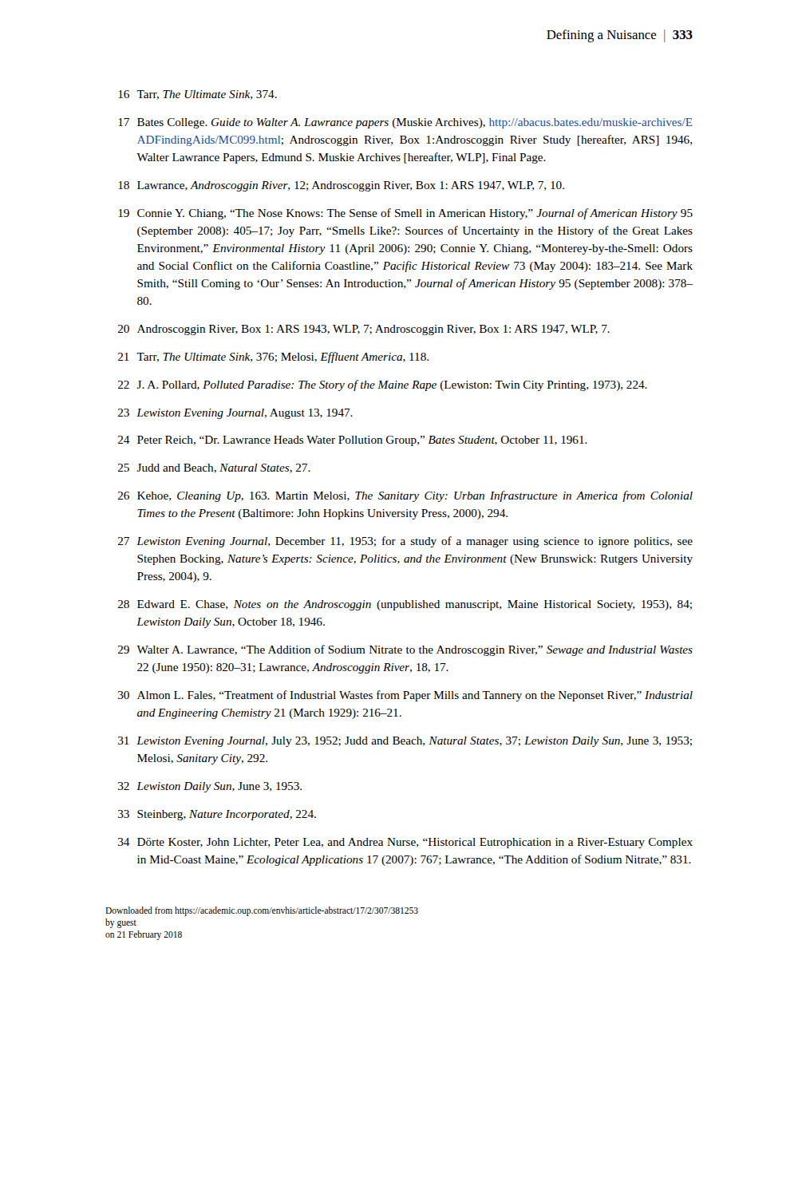Defining a Nuisance|333
Tarr, The Ultimate Sink, 374.
Bates College. Guide to Walter A. Lawrance papers (Muskie Archives), http://abacus.bates.edu/muskie-archives/EADFindingAids/MC099.html; Androscoggin River, Box 1:Androscoggin River Study [hereafter, ARS] 1946, Walter Lawrance Papers, Edmund S. Muskie Archives [hereafter, WLP], Final Page.
Lawrance, Androscoggin River, 12; Androscoggin River, Box 1: ARS 1947, WLP, 7, 10.
Connie Y. Chiang, “The Nose Knows: The Sense of Smell in American History,” Journal of American History 95 (September 2008): 405–17; Joy Parr, “Smells Like?: Sources of Uncertainty in the History of the Great Lakes Environment,” Environmental History 11 (April 2006): 290; Connie Y. Chiang, “Monterey-by-the-Smell: Odors and Social Conflict on the California Coastline,” Pacific Historical Review 73 (May 2004): 183–214. See Mark Smith, “Still Coming to ‘Our’ Senses: An Introduction,” Journal of American History 95 (September 2008): 378–80.
Androscoggin River, Box 1: ARS 1943, WLP, 7; Androscoggin River, Box 1: ARS 1947, WLP, 7.
Tarr, The Ultimate Sink, 376; Melosi, Effluent America, 118.
J. A. Pollard, Polluted Paradise: The Story of the Maine Rape (Lewiston: Twin City Printing, 1973), 224.
Lewiston Evening Journal, August 13, 1947.
Peter Reich, “Dr. Lawrance Heads Water Pollution Group,” Bates Student, October 11, 1961.
Judd and Beach, Natural States, 27.
Kehoe, Cleaning Up, 163. Martin Melosi, The Sanitary City: Urban Infrastructure in America from Colonial Times to the Present (Baltimore: John Hopkins University Press, 2000), 294.
Lewiston Evening Journal, December 11, 1953; for a study of a manager using science to ignore politics, see Stephen Bocking, Nature’s Experts: Science, Politics, and the Environment (New Brunswick: Rutgers University Press, 2004), 9.
Edward E. Chase, Notes on the Androscoggin (unpublished manuscript, Maine Historical Society, 1953), 84; Lewiston Daily Sun, October 18, 1946.
Walter A. Lawrance, “The Addition of Sodium Nitrate to the Androscoggin River,” Sewage and Industrial Wastes 22 (June 1950): 820–31; Lawrance, Androscoggin River, 18, 17.
Almon L. Fales, “Treatment of Industrial Wastes from Paper Mills and Tannery on the Neponset River,” Industrial and Engineering Chemistry 21 (March 1929): 216–21.
Lewiston Evening Journal, July 23, 1952; Judd and Beach, Natural States, 37; Lewiston Daily Sun, June 3, 1953; Melosi, Sanitary City, 292.
Lewiston Daily Sun, June 3, 1953.
Steinberg, Nature Incorporated, 224.
Dörte Koster, John Lichter, Peter Lea, and Andrea Nurse, “Historical Eutrophication in a River-Estuary Complex in Mid-Coast Maine,” Ecological Applications 17 (2007): 767; Lawrance, “The Addition of Sodium Nitrate,” 831.
Downloaded from https://academic.oup.com/envhis/article-abstract/17/2/307/381253
by guest
on 21 February 2018